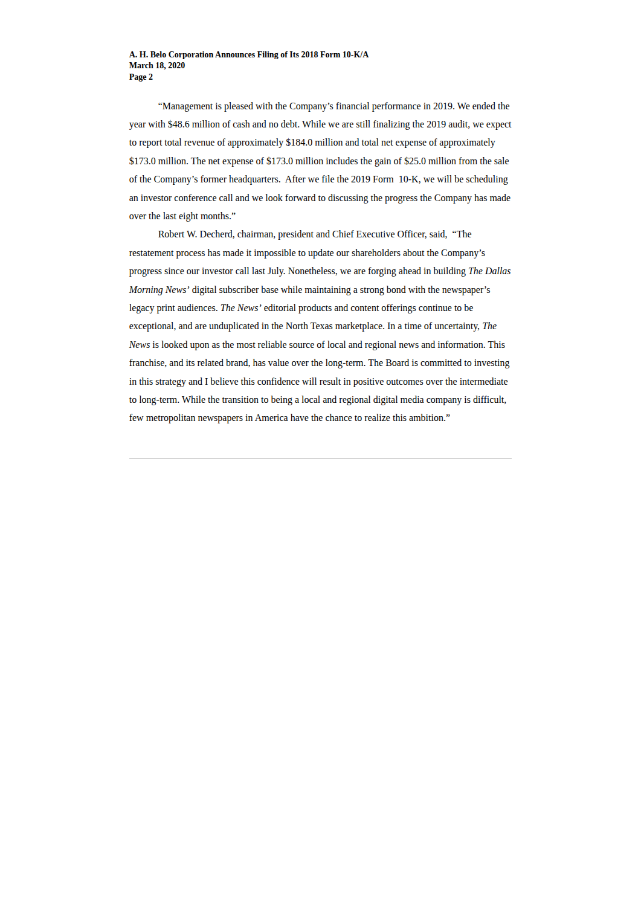A. H. Belo Corporation Announces Filing of Its 2018 Form 10-K/A
March 18, 2020
Page 2
“Management is pleased with the Company’s financial performance in 2019. We ended the year with $48.6 million of cash and no debt. While we are still finalizing the 2019 audit, we expect to report total revenue of approximately $184.0 million and total net expense of approximately $173.0 million. The net expense of $173.0 million includes the gain of $25.0 million from the sale of the Company’s former headquarters. After we file the 2019 Form 10-K, we will be scheduling an investor conference call and we look forward to discussing the progress the Company has made over the last eight months.”
Robert W. Decherd, chairman, president and Chief Executive Officer, said, “The restatement process has made it impossible to update our shareholders about the Company’s progress since our investor call last July. Nonetheless, we are forging ahead in building The Dallas Morning News’ digital subscriber base while maintaining a strong bond with the newspaper’s legacy print audiences. The News’ editorial products and content offerings continue to be exceptional, and are unduplicated in the North Texas marketplace. In a time of uncertainty, The News is looked upon as the most reliable source of local and regional news and information. This franchise, and its related brand, has value over the long-term. The Board is committed to investing in this strategy and I believe this confidence will result in positive outcomes over the intermediate to long-term. While the transition to being a local and regional digital media company is difficult, few metropolitan newspapers in America have the chance to realize this ambition.”